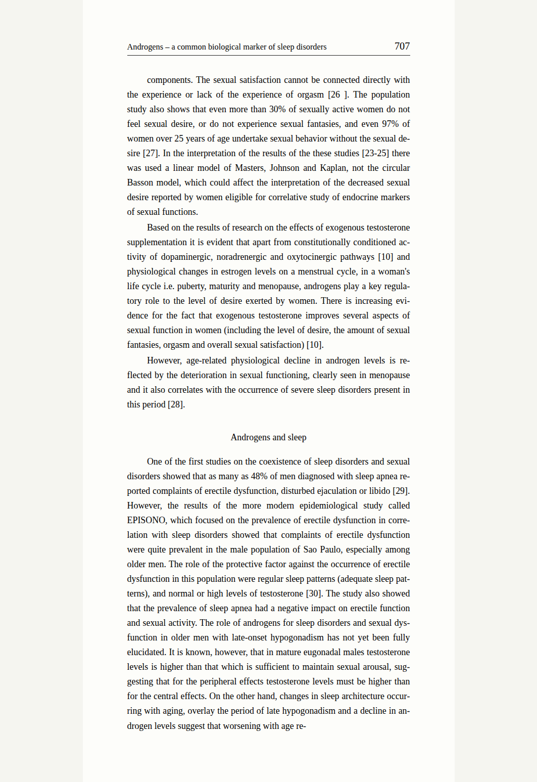Androgens – a common biological marker of sleep disorders 707
components. The sexual satisfaction cannot be connected directly with the experience or lack of the experience of orgasm [26 ]. The population study also shows that even more than 30% of sexually active women do not feel sexual desire, or do not experience sexual fantasies, and even 97% of women over 25 years of age undertake sexual behavior without the sexual desire [27]. In the interpretation of the results of the these studies [23-25] there was used a linear model of Masters, Johnson and Kaplan, not the circular Basson model, which could affect the interpretation of the decreased sexual desire reported by women eligible for correlative study of endocrine markers of sexual functions.
Based on the results of research on the effects of exogenous testosterone supplementation it is evident that apart from constitutionally conditioned activity of dopaminergic, noradrenergic and oxytocinergic pathways [10] and physiological changes in estrogen levels on a menstrual cycle, in a woman's life cycle i.e. puberty, maturity and menopause, androgens play a key regulatory role to the level of desire exerted by women. There is increasing evidence for the fact that exogenous testosterone improves several aspects of sexual function in women (including the level of desire, the amount of sexual fantasies, orgasm and overall sexual satisfaction) [10].
However, age-related physiological decline in androgen levels is reflected by the deterioration in sexual functioning, clearly seen in menopause and it also correlates with the occurrence of severe sleep disorders present in this period [28].
Androgens and sleep
One of the first studies on the coexistence of sleep disorders and sexual disorders showed that as many as 48% of men diagnosed with sleep apnea reported complaints of erectile dysfunction, disturbed ejaculation or libido [29]. However, the results of the more modern epidemiological study called EPISONO, which focused on the prevalence of erectile dysfunction in correlation with sleep disorders showed that complaints of erectile dysfunction were quite prevalent in the male population of Sao Paulo, especially among older men. The role of the protective factor against the occurrence of erectile dysfunction in this population were regular sleep patterns (adequate sleep patterns), and normal or high levels of testosterone [30]. The study also showed that the prevalence of sleep apnea had a negative impact on erectile function and sexual activity. The role of androgens for sleep disorders and sexual dysfunction in older men with late-onset hypogonadism has not yet been fully elucidated. It is known, however, that in mature eugonadal males testosterone levels is higher than that which is sufficient to maintain sexual arousal, suggesting that for the peripheral effects testosterone levels must be higher than for the central effects. On the other hand, changes in sleep architecture occurring with aging, overlay the period of late hypogonadism and a decline in androgen levels suggest that worsening with age re-